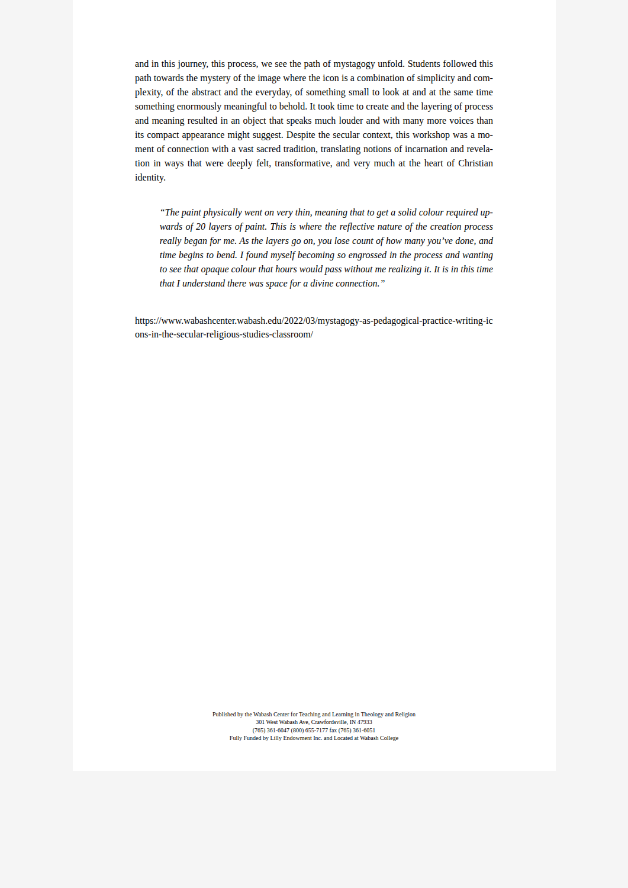and in this journey, this process, we see the path of mystagogy unfold. Students followed this path towards the mystery of the image where the icon is a combination of simplicity and complexity, of the abstract and the everyday, of something small to look at and at the same time something enormously meaningful to behold. It took time to create and the layering of process and meaning resulted in an object that speaks much louder and with many more voices than its compact appearance might suggest. Despite the secular context, this workshop was a moment of connection with a vast sacred tradition, translating notions of incarnation and revelation in ways that were deeply felt, transformative, and very much at the heart of Christian identity.
“The paint physically went on very thin, meaning that to get a solid colour required upwards of 20 layers of paint. This is where the reflective nature of the creation process really began for me. As the layers go on, you lose count of how many you’ve done, and time begins to bend. I found myself becoming so engrossed in the process and wanting to see that opaque colour that hours would pass without me realizing it. It is in this time that I understand there was space for a divine connection.”
https://www.wabashcenter.wabash.edu/2022/03/mystagogy-as-pedagogical-practice-writing-icons-in-the-secular-religious-studies-classroom/
Published by the Wabash Center for Teaching and Learning in Theology and Religion
301 West Wabash Ave, Crawfordsville, IN 47933
(765) 361-6047 (800) 655-7177 fax (765) 361-6051
Fully Funded by Lilly Endowment Inc. and Located at Wabash College